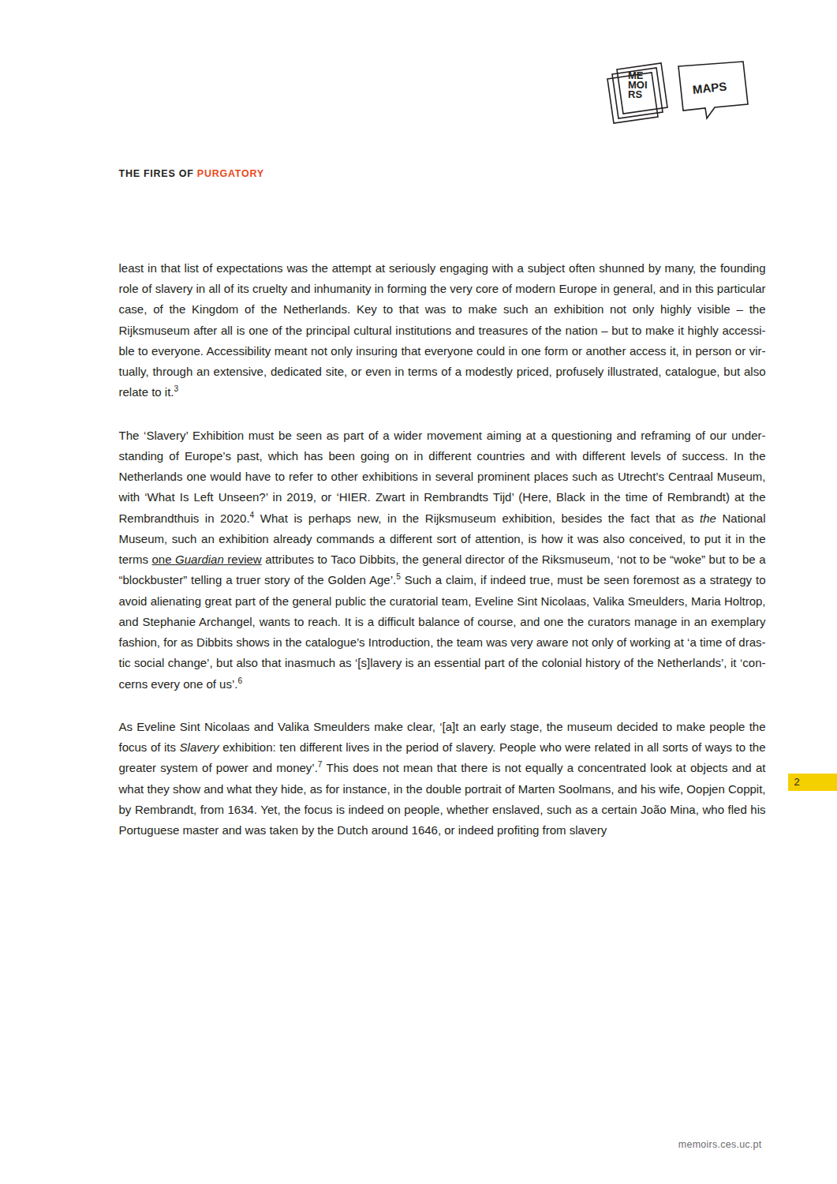ME MOI RS MAPS
The Fires of Purgatory
2
least in that list of expectations was the attempt at seriously engaging with a subject often shunned by many, the founding role of slavery in all of its cruelty and inhumanity in forming the very core of modern Europe in general, and in this particular case, of the Kingdom of the Netherlands. Key to that was to make such an exhibition not only highly visible – the Rijksmuseum after all is one of the principal cultural institutions and treasures of the nation – but to make it highly accessible to everyone. Accessibility meant not only insuring that everyone could in one form or another access it, in person or virtually, through an extensive, dedicated site, or even in terms of a modestly priced, profusely illustrated, catalogue, but also relate to it.3
The ‘Slavery’ Exhibition must be seen as part of a wider movement aiming at a questioning and reframing of our understanding of Europe’s past, which has been going on in different countries and with different levels of success. In the Netherlands one would have to refer to other exhibitions in several prominent places such as Utrecht’s Centraal Museum, with ‘What Is Left Unseen?’ in 2019, or ‘HIER. Zwart in Rembrandts Tijd’ (Here, Black in the time of Rembrandt) at the Rembrandthuis in 2020.4 What is perhaps new, in the Rijksmuseum exhibition, besides the fact that as the National Museum, such an exhibition already commands a different sort of attention, is how it was also conceived, to put it in the terms one Guardian review attributes to Taco Dibbits, the general director of the Riksmuseum, ‘not to be “woke” but to be a “blockbuster” telling a truer story of the Golden Age’.5 Such a claim, if indeed true, must be seen foremost as a strategy to avoid alienating great part of the general public the curatorial team, Eveline Sint Nicolaas, Valika Smeulders, Maria Holtrop, and Stephanie Archangel, wants to reach. It is a difficult balance of course, and one the curators manage in an exemplary fashion, for as Dibbits shows in the catalogue’s Introduction, the team was very aware not only of working at ‘a time of drastic social change’, but also that inasmuch as ‘[s]lavery is an essential part of the colonial history of the Netherlands’, it ‘concerns every one of us’.6
As Eveline Sint Nicolaas and Valika Smeulders make clear, ‘[a]t an early stage, the museum decided to make people the focus of its Slavery exhibition: ten different lives in the period of slavery. People who were related in all sorts of ways to the greater system of power and money’.7 This does not mean that there is not equally a concentrated look at objects and at what they show and what they hide, as for instance, in the double portrait of Marten Soolmans, and his wife, Oopjen Coppit, by Rembrandt, from 1634. Yet, the focus is indeed on people, whether enslaved, such as a certain João Mina, who fled his Portuguese master and was taken by the Dutch around 1646, or indeed profiting from slavery
memoirs.ces.uc.pt